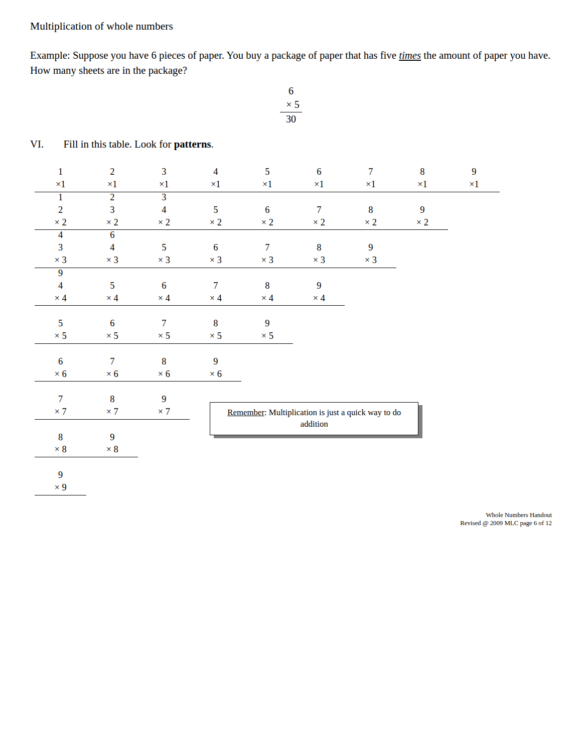Multiplication of whole numbers
Example: Suppose you have 6 pieces of paper. You buy a package of paper that has five times the amount of paper you have. How many sheets are in the package?
6
× 5
30
VI. Fill in this table. Look for patterns.
| 1 | 2 | 3 | 4 | 5 | 6 | 7 | 8 | 9 |
| ×1 | ×1 | ×1 | ×1 | ×1 | ×1 | ×1 | ×1 | ×1 |
| 1 | 2 | 3 | | | | | | |
| 2 | 3 | 4 | 5 | 6 | 7 | 8 | 9 | |
| × 2 | × 2 | × 2 | × 2 | × 2 | × 2 | × 2 | × 2 | |
| 4 | 6 | | | | | | | |
| 3 | 4 | 5 | 6 | 7 | 8 | 9 | | |
| × 3 | × 3 | × 3 | × 3 | × 3 | × 3 | × 3 | | |
| 9 | | | | | | | | |
| 4 | 5 | 6 | 7 | 8 | 9 | | | |
| × 4 | × 4 | × 4 | × 4 | × 4 | × 4 | | | |
| 5 | 6 | 7 | 8 | 9 | | | | |
| × 5 | × 5 | × 5 | × 5 | × 5 | | | | |
| 6 | 7 | 8 | 9 | | | | | |
| × 6 | × 6 | × 6 | × 6 | | | | | |
| 7 | 8 | 9 |
| × 7 | × 7 | × 7 |
| 8 | 9 | |
| × 8 | × 8 | |
| 9 | | |
| × 9 | | |
Remember: Multiplication is just a quick way to do addition
Whole Numbers Handout
Revised @ 2009 MLC page 6 of 12